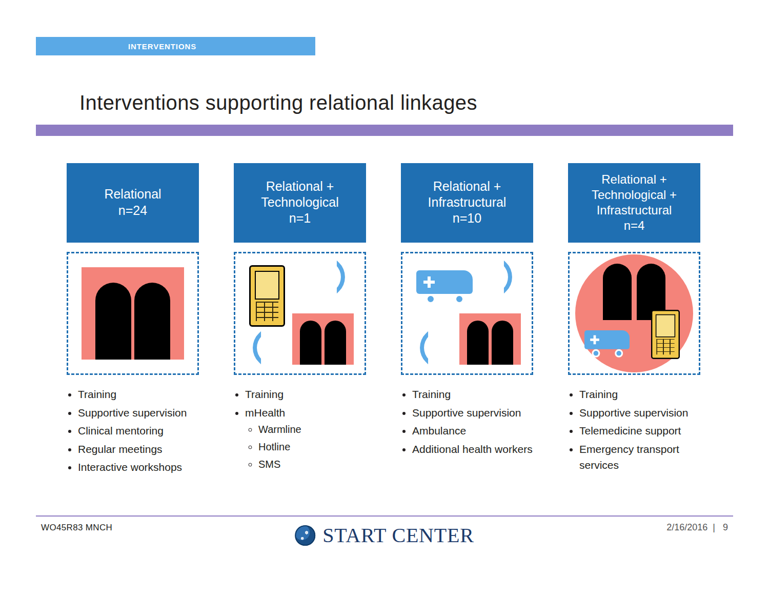INTERVENTIONS
Interventions supporting relational linkages
Relational n=24
Training
Supportive supervision
Clinical mentoring
Regular meetings
Interactive workshops
Relational +
Technological n=1
Training
mHealth
Warmline
Hotline
SMS
Relational +
Infrastructural n=10
Training
Supportive supervision
Ambulance
Additional health workers
Relational +
Technological +
Infrastructural n=4
Training
Supportive supervision
Telemedicine support
Emergency transport services
WO45R83 MNCH
START CENTER
2/16/2016 | 9